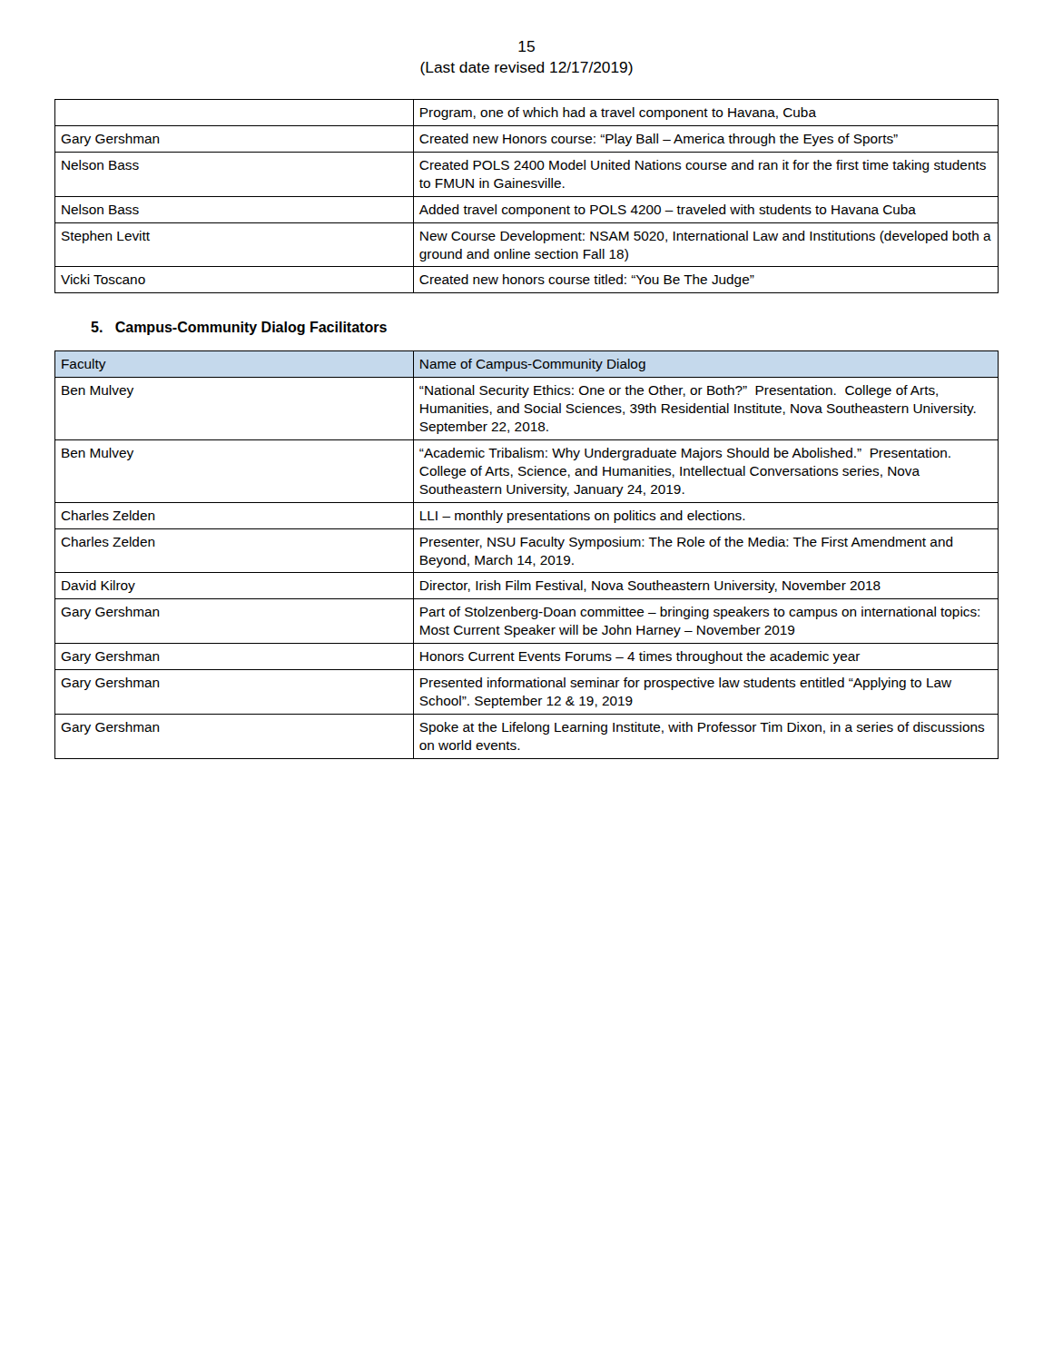15
(Last date revised 12/17/2019)
| | Program, one of which had a travel component to Havana, Cuba |
| Gary Gershman | Created new Honors course: “Play Ball – America through the Eyes of Sports” |
| Nelson Bass | Created POLS 2400 Model United Nations course and ran it for the first time taking students to FMUN in Gainesville. |
| Nelson Bass | Added travel component to POLS 4200 – traveled with students to Havana Cuba |
| Stephen Levitt | New Course Development: NSAM 5020, International Law and Institutions (developed both a ground and online section Fall 18) |
| Vicki Toscano | Created new honors course titled: “You Be The Judge” |
5. Campus-Community Dialog Facilitators
| Faculty | Name of Campus-Community Dialog |
| --- | --- |
| Ben Mulvey | “National Security Ethics: One or the Other, or Both?” Presentation. College of Arts, Humanities, and Social Sciences, 39th Residential Institute, Nova Southeastern University. September 22, 2018. |
| Ben Mulvey | “Academic Tribalism: Why Undergraduate Majors Should be Abolished.” Presentation. College of Arts, Science, and Humanities, Intellectual Conversations series, Nova Southeastern University, January 24, 2019. |
| Charles Zelden | LLI – monthly presentations on politics and elections. |
| Charles Zelden | Presenter, NSU Faculty Symposium: The Role of the Media: The First Amendment and Beyond, March 14, 2019. |
| David Kilroy | Director, Irish Film Festival, Nova Southeastern University, November 2018 |
| Gary Gershman | Part of Stolzenberg-Doan committee – bringing speakers to campus on international topics: Most Current Speaker will be John Harney – November 2019 |
| Gary Gershman | Honors Current Events Forums – 4 times throughout the academic year |
| Gary Gershman | Presented informational seminar for prospective law students entitled “Applying to Law School”. September 12 & 19, 2019 |
| Gary Gershman | Spoke at the Lifelong Learning Institute, with Professor Tim Dixon, in a series of discussions on world events. |